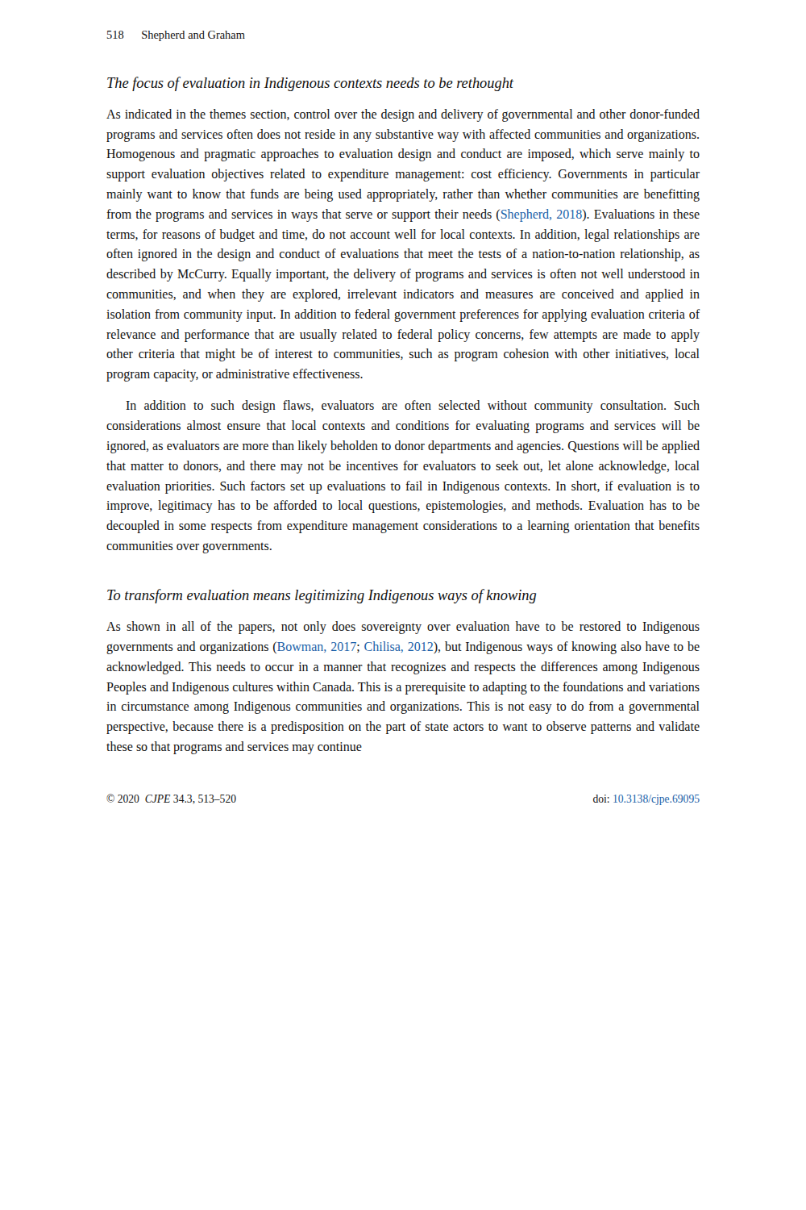518 Shepherd and Graham
The focus of evaluation in Indigenous contexts needs to be rethought
As indicated in the themes section, control over the design and delivery of governmental and other donor-funded programs and services often does not reside in any substantive way with affected communities and organizations. Homogenous and pragmatic approaches to evaluation design and conduct are imposed, which serve mainly to support evaluation objectives related to expenditure management: cost efficiency. Governments in particular mainly want to know that funds are being used appropriately, rather than whether communities are benefitting from the programs and services in ways that serve or support their needs (Shepherd, 2018). Evaluations in these terms, for reasons of budget and time, do not account well for local contexts. In addition, legal relationships are often ignored in the design and conduct of evaluations that meet the tests of a nation-to-nation relationship, as described by McCurry. Equally important, the delivery of programs and services is often not well understood in communities, and when they are explored, irrelevant indicators and measures are conceived and applied in isolation from community input. In addition to federal government preferences for applying evaluation criteria of relevance and performance that are usually related to federal policy concerns, few attempts are made to apply other criteria that might be of interest to communities, such as program cohesion with other initiatives, local program capacity, or administrative effectiveness.
In addition to such design flaws, evaluators are often selected without community consultation. Such considerations almost ensure that local contexts and conditions for evaluating programs and services will be ignored, as evaluators are more than likely beholden to donor departments and agencies. Questions will be applied that matter to donors, and there may not be incentives for evaluators to seek out, let alone acknowledge, local evaluation priorities. Such factors set up evaluations to fail in Indigenous contexts. In short, if evaluation is to improve, legitimacy has to be afforded to local questions, epistemologies, and methods. Evaluation has to be decoupled in some respects from expenditure management considerations to a learning orientation that benefits communities over governments.
To transform evaluation means legitimizing Indigenous ways of knowing
As shown in all of the papers, not only does sovereignty over evaluation have to be restored to Indigenous governments and organizations (Bowman, 2017; Chilisa, 2012), but Indigenous ways of knowing also have to be acknowledged. This needs to occur in a manner that recognizes and respects the differences among Indigenous Peoples and Indigenous cultures within Canada. This is a prerequisite to adapting to the foundations and variations in circumstance among Indigenous communities and organizations. This is not easy to do from a governmental perspective, because there is a predisposition on the part of state actors to want to observe patterns and validate these so that programs and services may continue
© 2020 CJPE 34.3, 513–520 doi: 10.3138/cjpe.69095